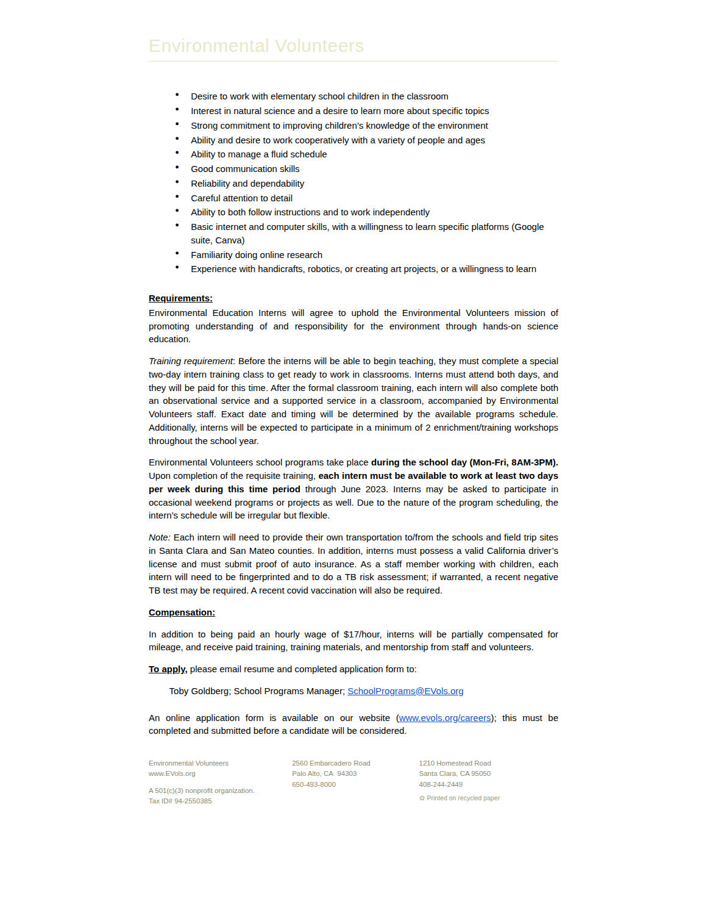Environmental Volunteers
Desire to work with elementary school children in the classroom
Interest in natural science and a desire to learn more about specific topics
Strong commitment to improving children’s knowledge of the environment
Ability and desire to work cooperatively with a variety of people and ages
Ability to manage a fluid schedule
Good communication skills
Reliability and dependability
Careful attention to detail
Ability to both follow instructions and to work independently
Basic internet and computer skills, with a willingness to learn specific platforms (Google suite, Canva)
Familiarity doing online research
Experience with handicrafts, robotics, or creating art projects, or a willingness to learn
Requirements:
Environmental Education Interns will agree to uphold the Environmental Volunteers mission of promoting understanding of and responsibility for the environment through hands-on science education.
Training requirement: Before the interns will be able to begin teaching, they must complete a special two-day intern training class to get ready to work in classrooms. Interns must attend both days, and they will be paid for this time. After the formal classroom training, each intern will also complete both an observational service and a supported service in a classroom, accompanied by Environmental Volunteers staff. Exact date and timing will be determined by the available programs schedule. Additionally, interns will be expected to participate in a minimum of 2 enrichment/training workshops throughout the school year.
Environmental Volunteers school programs take place during the school day (Mon-Fri, 8AM-3PM). Upon completion of the requisite training, each intern must be available to work at least two days per week during this time period through June 2023. Interns may be asked to participate in occasional weekend programs or projects as well. Due to the nature of the program scheduling, the intern’s schedule will be irregular but flexible.
Note: Each intern will need to provide their own transportation to/from the schools and field trip sites in Santa Clara and San Mateo counties. In addition, interns must possess a valid California driver’s license and must submit proof of auto insurance. As a staff member working with children, each intern will need to be fingerprinted and to do a TB risk assessment; if warranted, a recent negative TB test may be required. A recent covid vaccination will also be required.
Compensation:
In addition to being paid an hourly wage of $17/hour, interns will be partially compensated for mileage, and receive paid training, training materials, and mentorship from staff and volunteers.
To apply, please email resume and completed application form to:
Toby Goldberg; School Programs Manager; SchoolPrograms@EVols.org
An online application form is available on our website (www.evols.org/careers); this must be completed and submitted before a candidate will be considered.
Environmental Volunteers
www.EVols.org
A 501(c)(3) nonprofit organization.
Tax ID# 94-2550385
2560 Embarcadero Road
Palo Alto, CA 94303
650-493-8000
1210 Homestead Road
Santa Clara, CA 95050
408-244-2449
✿Printed on recycled paper